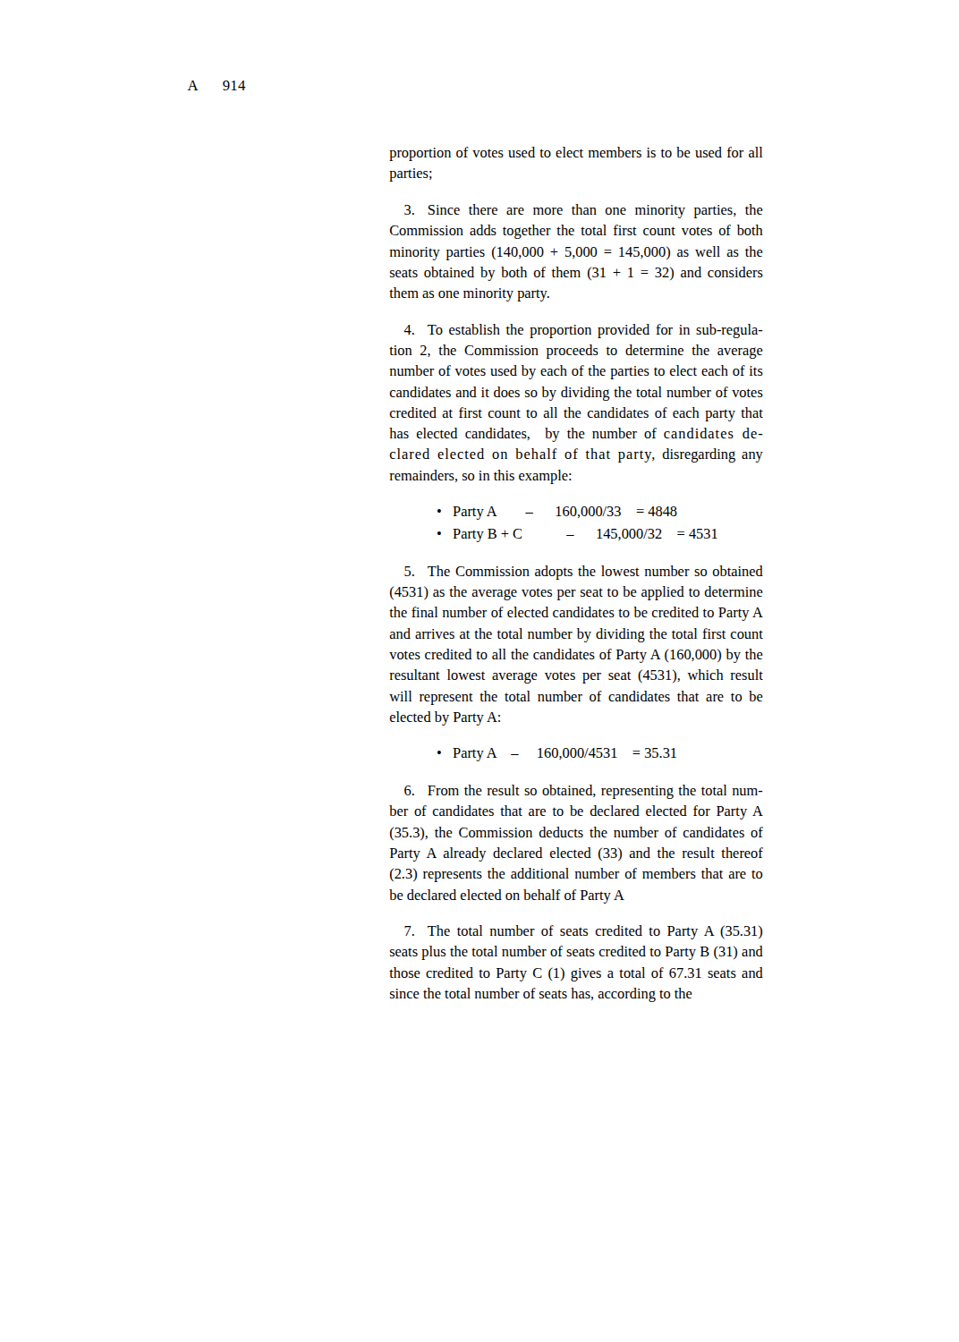A914
proportion of votes used to elect members is to be used for all parties;
3. Since there are more than one minority parties, the Commission adds together the total first count votes of both minority parties (140,000 + 5,000 = 145,000) as well as the seats obtained by both of them (31 + 1 = 32) and considers them as one minority party.
4. To establish the proportion provided for in sub-regulation 2, the Commission proceeds to determine the average number of votes used by each of the parties to elect each of its candidates and it does so by dividing the total number of votes credited at first count to all the candidates of each party that has elected candidates, by the number of candidates declared elected on behalf of that party, disregarding any remainders, so in this example:
•Party A – 160,000/33 = 4848
•Party B + C – 145,000/32 = 4531
5. The Commission adopts the lowest number so obtained (4531) as the average votes per seat to be applied to determine the final number of elected candidates to be credited to Party A and arrives at the total number by dividing the total first count votes credited to all the candidates of Party A (160,000) by the resultant lowest average votes per seat (4531), which result will represent the total number of candidates that are to be elected by Party A:
•Party A – 160,000/4531 = 35.31
6. From the result so obtained, representing the total number of candidates that are to be declared elected for Party A (35.3), the Commission deducts the number of candidates of Party A already declared elected (33) and the result thereof (2.3) represents the additional number of members that are to be declared elected on behalf of Party A
7. The total number of seats credited to Party A (35.31) seats plus the total number of seats credited to Party B (31) and those credited to Party C (1) gives a total of 67.31 seats and since the total number of seats has, according to the